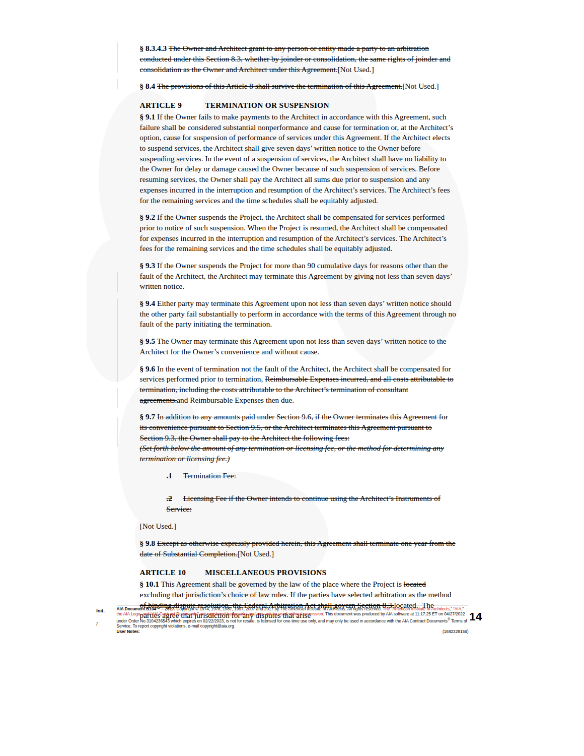§ 8.3.4.3 The Owner and Architect grant to any person or entity made a party to an arbitration conducted under this Section 8.3, whether by joinder or consolidation, the same rights of joinder and consolidation as the Owner and Architect under this Agreement.[Not Used.]
§ 8.4 The provisions of this Article 8 shall survive the termination of this Agreement.[Not Used.]
ARTICLE 9 TERMINATION OR SUSPENSION
§ 9.1 If the Owner fails to make payments to the Architect in accordance with this Agreement, such failure shall be considered substantial nonperformance and cause for termination or, at the Architect’s option, cause for suspension of performance of services under this Agreement. If the Architect elects to suspend services, the Architect shall give seven days’ written notice to the Owner before suspending services. In the event of a suspension of services, the Architect shall have no liability to the Owner for delay or damage caused the Owner because of such suspension of services. Before resuming services, the Owner shall pay the Architect all sums due prior to suspension and any expenses incurred in the interruption and resumption of the Architect’s services. The Architect’s fees for the remaining services and the time schedules shall be equitably adjusted.
§ 9.2 If the Owner suspends the Project, the Architect shall be compensated for services performed prior to notice of such suspension. When the Project is resumed, the Architect shall be compensated for expenses incurred in the interruption and resumption of the Architect’s services. The Architect’s fees for the remaining services and the time schedules shall be equitably adjusted.
§ 9.3 If the Owner suspends the Project for more than 90 cumulative days for reasons other than the fault of the Architect, the Architect may terminate this Agreement by giving not less than seven days’ written notice.
§ 9.4 Either party may terminate this Agreement upon not less than seven days’ written notice should the other party fail substantially to perform in accordance with the terms of this Agreement through no fault of the party initiating the termination.
§ 9.5 The Owner may terminate this Agreement upon not less than seven days’ written notice to the Architect for the Owner’s convenience and without cause.
§ 9.6 In the event of termination not the fault of the Architect, the Architect shall be compensated for services performed prior to termination, Reimbursable Expenses incurred, and all costs attributable to termination, including the costs attributable to the Architect’s termination of consultant agreements. and Reimbursable Expenses then due.
§ 9.7 In addition to any amounts paid under Section 9.6, if the Owner terminates this Agreement for its convenience pursuant to Section 9.5, or the Architect terminates this Agreement pursuant to Section 9.3, the Owner shall pay to the Architect the following fees:
(Set forth below the amount of any termination or licensing fee, or the method for determining any termination or licensing fee.)
.1 Termination Fee:
.2 Licensing Fee if the Owner intends to continue using the Architect’s Instruments of Service:
[Not Used.]
§ 9.8 Except as otherwise expressly provided herein, this Agreement shall terminate one year from the date of Substantial Completion.[Not Used.]
ARTICLE 10 MISCELLANEOUS PROVISIONS
§ 10.1 This Agreement shall be governed by the law of the place where the Project is located excluding that jurisdiction’s choice of law rules. If the parties have selected arbitration as the method of binding dispute resolution, the Federal Arbitration Act shall govern Section 8.3. located. The parties agree that jurisdiction for any disputes that arise
Init./
14
AIA Document B104™ – 2017. Copyright © 1974, 1978, 1987, 1997, 2007 and 2017 by The American Institute of Architects. All rights reserved. The “American Institute of Architects,” “AIA,” the AIA Logo, and “AIA Contract Documents” are registered trademarks and may not be used without permission. This document was produced by AIA software at 11:17:25 ET on 04/27/2022 under Order No.3104236543 which expires on 02/22/2023, is not for resale, is licensed for one-time use only, and may only be used in accordance with the AIA Contract Documents® Terms of Service. To report copyright violations, e-mail copyright@aia.org.
User Notes:(1682329156)